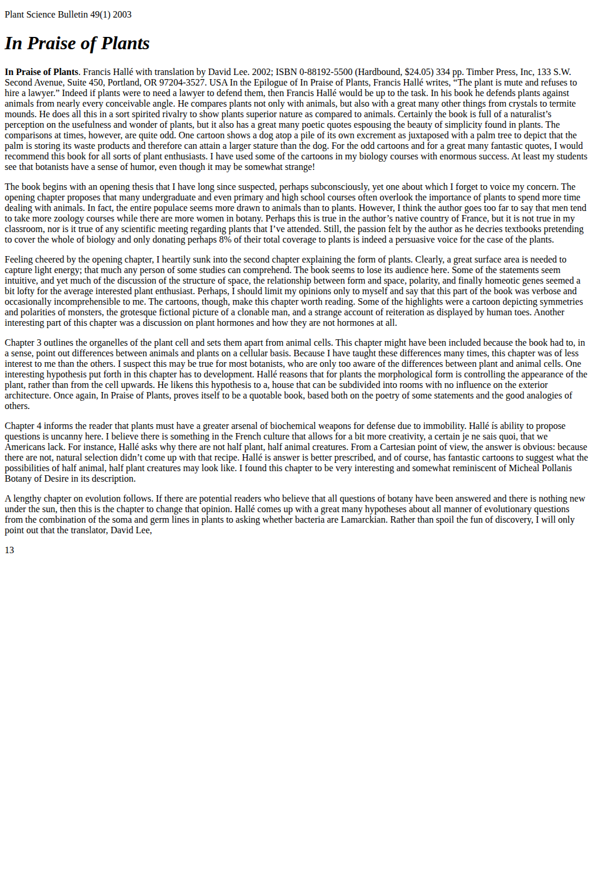Plant Science Bulletin 49(1) 2003
In Praise of Plants
In Praise of Plants. Francis Hallé with translation by David Lee. 2002; ISBN 0-88192-5500 (Hardbound, $24.05) 334 pp. Timber Press, Inc, 133 S.W. Second Avenue, Suite 450, Portland, OR 97204-3527. USA In the Epilogue of In Praise of Plants, Francis Hallé writes, “The plant is mute and refuses to hire a lawyer.” Indeed if plants were to need a lawyer to defend them, then Francis Hallé would be up to the task. In his book he defends plants against animals from nearly every conceivable angle. He compares plants not only with animals, but also with a great many other things from crystals to termite mounds. He does all this in a sort spirited rivalry to show plants superior nature as compared to animals. Certainly the book is full of a naturalist’s perception on the usefulness and wonder of plants, but it also has a great many poetic quotes espousing the beauty of simplicity found in plants. The comparisons at times, however, are quite odd. One cartoon shows a dog atop a pile of its own excrement as juxtaposed with a palm tree to depict that the palm is storing its waste products and therefore can attain a larger stature than the dog. For the odd cartoons and for a great many fantastic quotes, I would recommend this book for all sorts of plant enthusiasts. I have used some of the cartoons in my biology courses with enormous success. At least my students see that botanists have a sense of humor, even though it may be somewhat strange!
The book begins with an opening thesis that I have long since suspected, perhaps subconsciously, yet one about which I forget to voice my concern. The opening chapter proposes that many undergraduate and even primary and high school courses often overlook the importance of plants to spend more time dealing with animals. In fact, the entire populace seems more drawn to animals than to plants. However, I think the author goes too far to say that men tend to take more zoology courses while there are more women in botany. Perhaps this is true in the author’s native country of France, but it is not true in my classroom, nor is it true of any scientific meeting regarding plants that I’ve attended. Still, the passion felt by the author as he decries textbooks pretending to cover the whole of biology and only donating perhaps 8% of their total coverage to plants is indeed a persuasive voice for the case of the plants.
Feeling cheered by the opening chapter, I heartily sunk into the second chapter explaining the form of plants. Clearly, a great surface area is needed to capture light energy; that much any person of some studies can comprehend. The book seems to lose its audience here. Some of the statements seem intuitive, and yet much of the discussion of the structure of space, the relationship between form and space, polarity, and finally homeotic genes seemed a bit lofty for the average interested plant enthusiast. Perhaps, I should limit my opinions only to myself and say that this part of the book was verbose and occasionally incomprehensible to me. The cartoons, though, make this chapter worth reading. Some of the highlights were a cartoon depicting symmetries and polarities of monsters, the grotesque fictional picture of a clonable man, and a strange account of reiteration as displayed by human toes. Another interesting part of this chapter was a discussion on plant hormones and how they are not hormones at all.
Chapter 3 outlines the organelles of the plant cell and sets them apart from animal cells. This chapter might have been included because the book had to, in a sense, point out differences between animals and plants on a cellular basis. Because I have taught these differences many times, this chapter was of less interest to me than the others. I suspect this may be true for most botanists, who are only too aware of the differences between plant and animal cells. One interesting hypothesis put forth in this chapter has to development. Hallé reasons that for plants the morphological form is controlling the appearance of the plant, rather than from the cell upwards. He likens this hypothesis to a, house that can be subdivided into rooms with no influence on the exterior architecture. Once again, In Praise of Plants, proves itself to be a quotable book, based both on the poetry of some statements and the good analogies of others.
Chapter 4 informs the reader that plants must have a greater arsenal of biochemical weapons for defense due to immobility. Hallé ís ability to propose questions is uncanny here. I believe there is something in the French culture that allows for a bit more creativity, a certain je ne sais quoi, that we Americans lack. For instance, Hallé asks why there are not half plant, half animal creatures. From a Cartesian point of view, the answer is obvious: because there are not, natural selection didn’t come up with that recipe. Hallé is answer is better prescribed, and of course, has fantastic cartoons to suggest what the possibilities of half animal, half plant creatures may look like. I found this chapter to be very interesting and somewhat reminiscent of Micheal Pollanis Botany of Desire in its description.
A lengthy chapter on evolution follows. If there are potential readers who believe that all questions of botany have been answered and there is nothing new under the sun, then this is the chapter to change that opinion. Hallé comes up with a great many hypotheses about all manner of evolutionary questions from the combination of the soma and germ lines in plants to asking whether bacteria are Lamarckian. Rather than spoil the fun of discovery, I will only point out that the translator, David Lee,
13